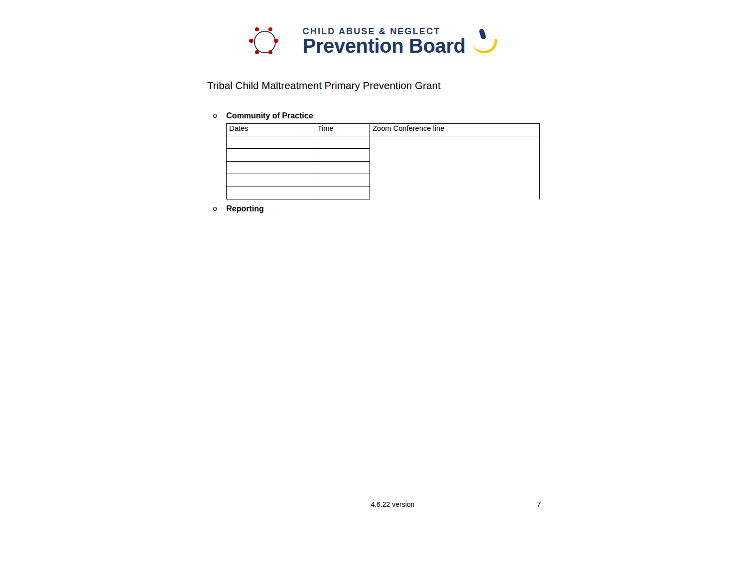CHILD ABUSE & NEGLECT
Prevention Board
Tribal Child Maltreatment Primary Prevention Grant
Community of Practice
| Dates | Time | Zoom Conference line |
Reporting
4.6.22 version
7